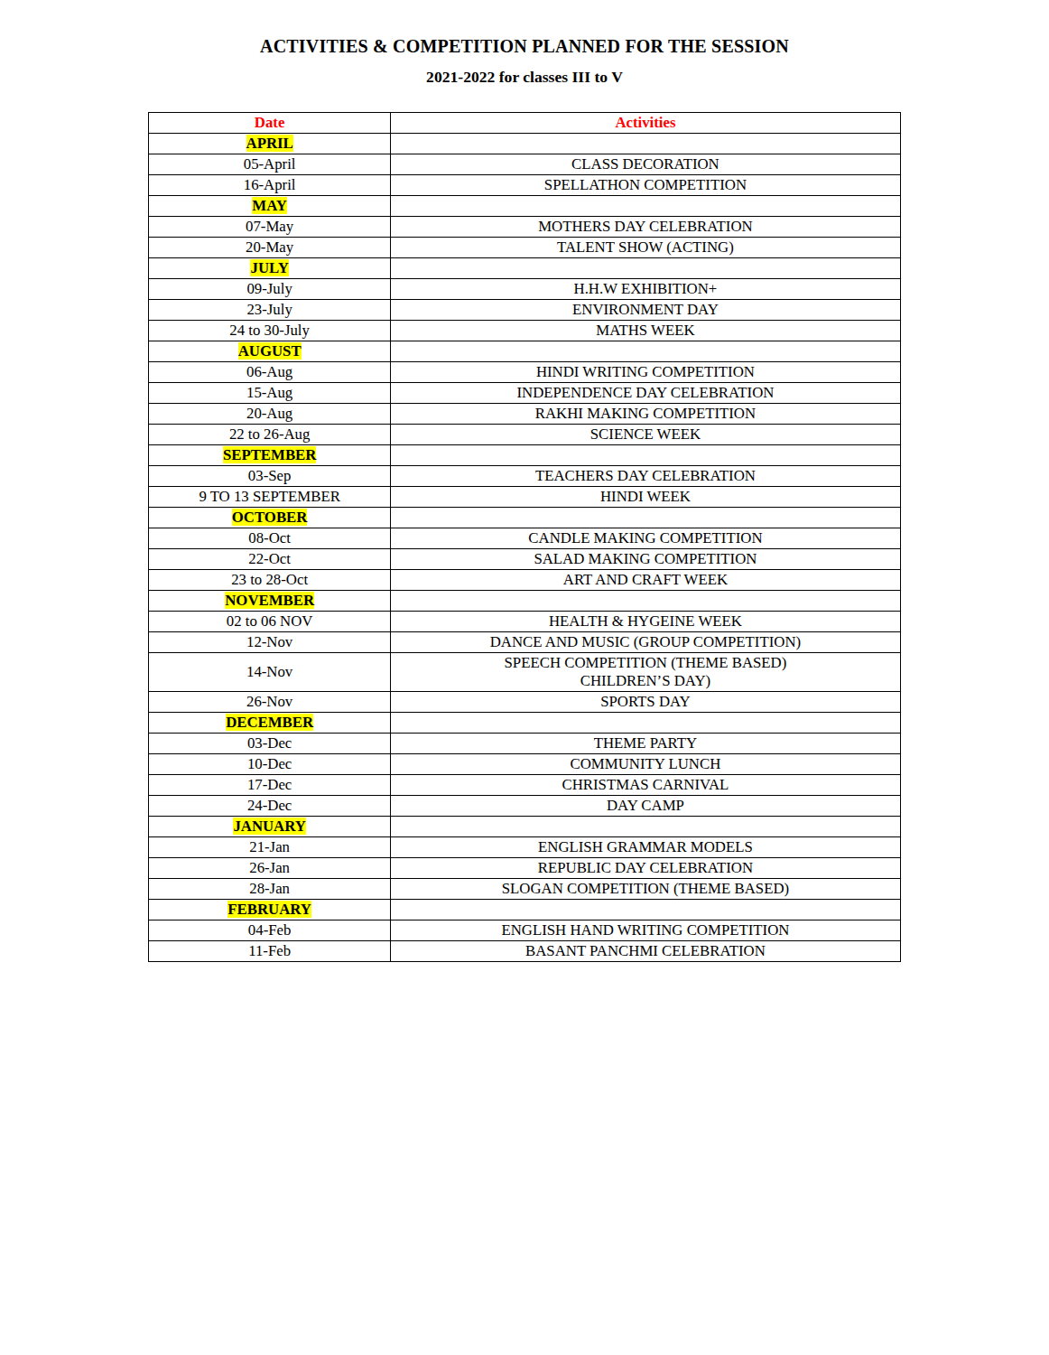ACTIVITIES & COMPETITION PLANNED FOR THE SESSION
2021-2022 for classes III to V
| Date | Activities |
| --- | --- |
| APRIL | |
| 05-April | CLASS DECORATION |
| 16-April | SPELLATHON COMPETITION |
| MAY | |
| 07-May | MOTHERS DAY CELEBRATION |
| 20-May | TALENT SHOW (ACTING) |
| JULY | |
| 09-July | H.H.W EXHIBITION+ |
| 23-July | ENVIRONMENT DAY |
| 24 to 30-July | MATHS WEEK |
| AUGUST | |
| 06-Aug | HINDI WRITING COMPETITION |
| 15-Aug | INDEPENDENCE DAY CELEBRATION |
| 20-Aug | RAKHI MAKING COMPETITION |
| 22 to 26-Aug | SCIENCE WEEK |
| SEPTEMBER | |
| 03-Sep | TEACHERS DAY CELEBRATION |
| 9 TO 13 SEPTEMBER | HINDI WEEK |
| OCTOBER | |
| 08-Oct | CANDLE MAKING COMPETITION |
| 22-Oct | SALAD MAKING COMPETITION |
| 23 to 28-Oct | ART AND CRAFT WEEK |
| NOVEMBER | |
| 02 to 06 NOV | HEALTH & HYGEINE WEEK |
| 12-Nov | DANCE AND MUSIC (GROUP COMPETITION) |
| 14-Nov | SPEECH COMPETITION (THEME BASED) CHILDREN’S DAY) |
| 26-Nov | SPORTS DAY |
| DECEMBER | |
| 03-Dec | THEME PARTY |
| 10-Dec | COMMUNITY LUNCH |
| 17-Dec | CHRISTMAS CARNIVAL |
| 24-Dec | DAY CAMP |
| JANUARY | |
| 21-Jan | ENGLISH GRAMMAR MODELS |
| 26-Jan | REPUBLIC DAY CELEBRATION |
| 28-Jan | SLOGAN COMPETITION (THEME BASED) |
| FEBRUARY | |
| 04-Feb | ENGLISH HAND WRITING COMPETITION |
| 11-Feb | BASANT PANCHMI CELEBRATION |